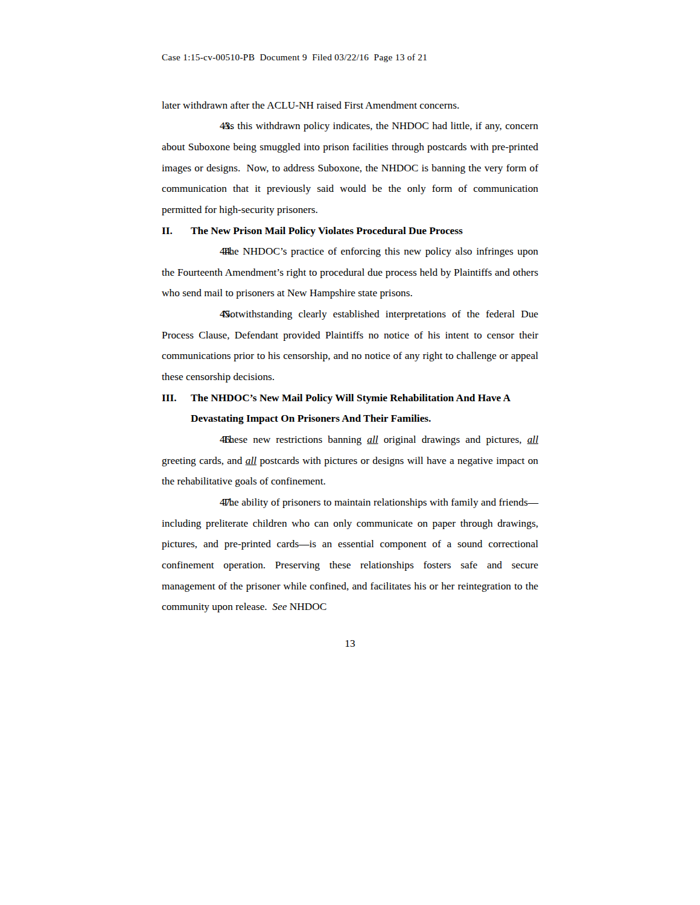Case 1:15-cv-00510-PB Document 9 Filed 03/22/16 Page 13 of 21
later withdrawn after the ACLU-NH raised First Amendment concerns.
43. As this withdrawn policy indicates, the NHDOC had little, if any, concern about Suboxone being smuggled into prison facilities through postcards with pre-printed images or designs. Now, to address Suboxone, the NHDOC is banning the very form of communication that it previously said would be the only form of communication permitted for high-security prisoners.
II. The New Prison Mail Policy Violates Procedural Due Process
44. The NHDOC’s practice of enforcing this new policy also infringes upon the Fourteenth Amendment’s right to procedural due process held by Plaintiffs and others who send mail to prisoners at New Hampshire state prisons.
45. Notwithstanding clearly established interpretations of the federal Due Process Clause, Defendant provided Plaintiffs no notice of his intent to censor their communications prior to his censorship, and no notice of any right to challenge or appeal these censorship decisions.
III. The NHDOC’s New Mail Policy Will Stymie Rehabilitation And Have A Devastating Impact On Prisoners And Their Families.
46. These new restrictions banning all original drawings and pictures, all greeting cards, and all postcards with pictures or designs will have a negative impact on the rehabilitative goals of confinement.
47. The ability of prisoners to maintain relationships with family and friends—including preliterate children who can only communicate on paper through drawings, pictures, and pre-printed cards—is an essential component of a sound correctional confinement operation. Preserving these relationships fosters safe and secure management of the prisoner while confined, and facilitates his or her reintegration to the community upon release. See NHDOC
13